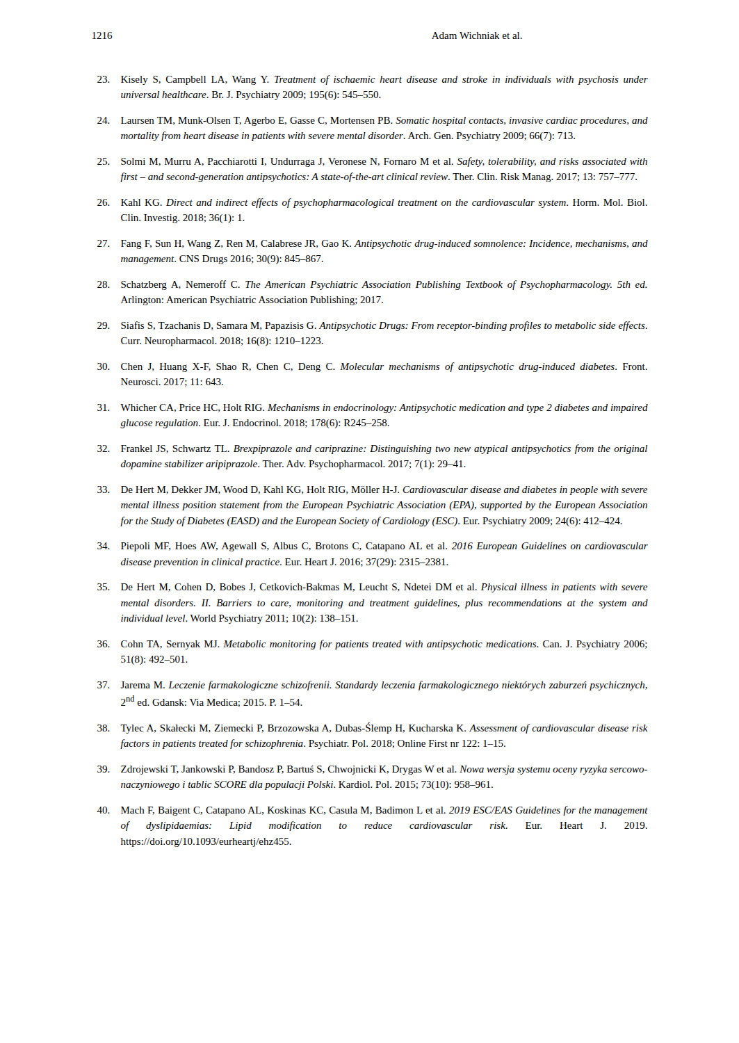1216 Adam Wichniak et al.
Kisely S, Campbell LA, Wang Y. Treatment of ischaemic heart disease and stroke in individuals with psychosis under universal healthcare. Br. J. Psychiatry 2009; 195(6): 545–550.
Laursen TM, Munk-Olsen T, Agerbo E, Gasse C, Mortensen PB. Somatic hospital contacts, invasive cardiac procedures, and mortality from heart disease in patients with severe mental disorder. Arch. Gen. Psychiatry 2009; 66(7): 713.
Solmi M, Murru A, Pacchiarotti I, Undurraga J, Veronese N, Fornaro M et al. Safety, tolerability, and risks associated with first – and second-generation antipsychotics: A state-of-the-art clinical review. Ther. Clin. Risk Manag. 2017; 13: 757–777.
Kahl KG. Direct and indirect effects of psychopharmacological treatment on the cardiovascular system. Horm. Mol. Biol. Clin. Investig. 2018; 36(1): 1.
Fang F, Sun H, Wang Z, Ren M, Calabrese JR, Gao K. Antipsychotic drug-induced somnolence: Incidence, mechanisms, and management. CNS Drugs 2016; 30(9): 845–867.
Schatzberg A, Nemeroff C. The American Psychiatric Association Publishing Textbook of Psychopharmacology. 5th ed. Arlington: American Psychiatric Association Publishing; 2017.
Siafis S, Tzachanis D, Samara M, Papazisis G. Antipsychotic Drugs: From receptor-binding profiles to metabolic side effects. Curr. Neuropharmacol. 2018; 16(8): 1210–1223.
Chen J, Huang X-F, Shao R, Chen C, Deng C. Molecular mechanisms of antipsychotic drug-induced diabetes. Front. Neurosci. 2017; 11: 643.
Whicher CA, Price HC, Holt RIG. Mechanisms in endocrinology: Antipsychotic medication and type 2 diabetes and impaired glucose regulation. Eur. J. Endocrinol. 2018; 178(6): R245–258.
Frankel JS, Schwartz TL. Brexpiprazole and cariprazine: Distinguishing two new atypical antipsychotics from the original dopamine stabilizer aripiprazole. Ther. Adv. Psychopharmacol. 2017; 7(1): 29–41.
De Hert M, Dekker JM, Wood D, Kahl KG, Holt RIG, Möller H-J. Cardiovascular disease and diabetes in people with severe mental illness position statement from the European Psychiatric Association (EPA), supported by the European Association for the Study of Diabetes (EASD) and the European Society of Cardiology (ESC). Eur. Psychiatry 2009; 24(6): 412–424.
Piepoli MF, Hoes AW, Agewall S, Albus C, Brotons C, Catapano AL et al. 2016 European Guidelines on cardiovascular disease prevention in clinical practice. Eur. Heart J. 2016; 37(29): 2315–2381.
De Hert M, Cohen D, Bobes J, Cetkovich-Bakmas M, Leucht S, Ndetei DM et al. Physical illness in patients with severe mental disorders. II. Barriers to care, monitoring and treatment guidelines, plus recommendations at the system and individual level. World Psychiatry 2011; 10(2): 138–151.
Cohn TA, Sernyak MJ. Metabolic monitoring for patients treated with antipsychotic medications. Can. J. Psychiatry 2006; 51(8): 492–501.
Jarema M. Leczenie farmakologiczne schizofrenii. Standardy leczenia farmakologicznego niektórych zaburzeń psychicznych, 2nd ed. Gdansk: Via Medica; 2015. P. 1–54.
Tylec A, Skałecki M, Ziemecki P, Brzozowska A, Dubas-Ślemp H, Kucharska K. Assessment of cardiovascular disease risk factors in patients treated for schizophrenia. Psychiatr. Pol. 2018; Online First nr 122: 1–15.
Zdrojewski T, Jankowski P, Bandosz P, Bartuś S, Chwojnicki K, Drygas W et al. Nowa wersja systemu oceny ryzyka sercowo-naczyniowego i tablic SCORE dla populacji Polski. Kardiol. Pol. 2015; 73(10): 958–961.
Mach F, Baigent C, Catapano AL, Koskinas KC, Casula M, Badimon L et al. 2019 ESC/EAS Guidelines for the management of dyslipidaemias: Lipid modification to reduce cardiovascular risk. Eur. Heart J. 2019. https://doi.org/10.1093/eurheartj/ehz455.